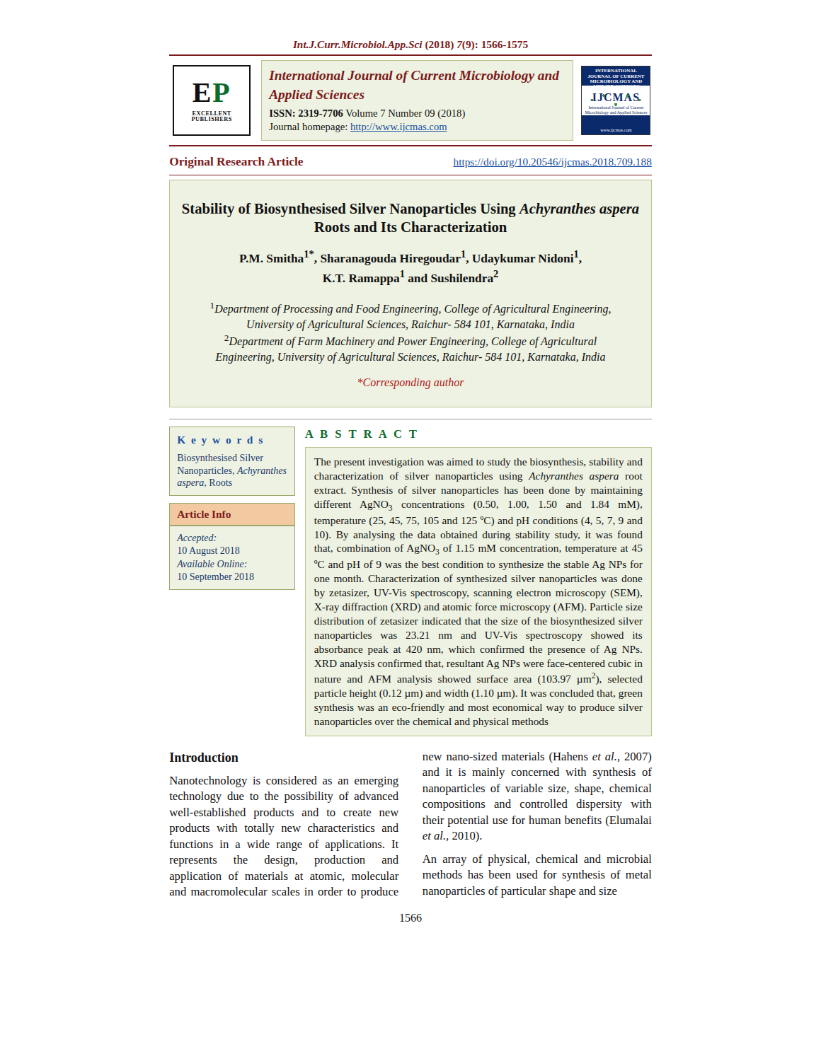Int.J.Curr.Microbiol.App.Sci (2018) 7(9): 1566-1575
EP
EXCELLENT
PUBLISHERS
International Journal of Current Microbiology and Applied Sciences
ISSN: 2319-7706 Volume 7 Number 09 (2018)
Journal homepage: http://www.ijcmas.com
INTERNATIONAL JOURNAL OF CURRENT MICROBIOLOGY AND APPLIED SCIENCES
IJCMAS
International Journal of Current Microbiology and Applied Sciences
www.ijcmas.com
Original Research Article
https://doi.org/10.20546/ijcmas.2018.709.188
Stability of Biosynthesised Silver Nanoparticles Using Achyranthes aspera
Roots and Its Characterization
P.M. Smitha1*, Sharanagouda Hiregoudar1, Udaykumar Nidoni1,
K.T. Ramappa1 and Sushilendra2
1Department of Processing and Food Engineering, College of Agricultural Engineering,
University of Agricultural Sciences, Raichur- 584 101, Karnataka, India
2Department of Farm Machinery and Power Engineering, College of Agricultural
Engineering, University of Agricultural Sciences, Raichur- 584 101, Karnataka, India
*Corresponding author
K e y w o r d s
Biosynthesised Silver Nanoparticles, Achyranthes aspera, Roots
Article Info
Accepted:
10 August 2018
Available Online:
10 September 2018
A B S T R A C T
The present investigation was aimed to study the biosynthesis, stability and characterization of silver nanoparticles using Achyranthes aspera root extract. Synthesis of silver nanoparticles has been done by maintaining different AgNO3 concentrations (0.50, 1.00, 1.50 and 1.84 mM), temperature (25, 45, 75, 105 and 125 ºC) and pH conditions (4, 5, 7, 9 and 10). By analysing the data obtained during stability study, it was found that, combination of AgNO3 of 1.15 mM concentration, temperature at 45 ºC and pH of 9 was the best condition to synthesize the stable Ag NPs for one month. Characterization of synthesized silver nanoparticles was done by zetasizer, UV-Vis spectroscopy, scanning electron microscopy (SEM), X-ray diffraction (XRD) and atomic force microscopy (AFM). Particle size distribution of zetasizer indicated that the size of the biosynthesized silver nanoparticles was 23.21 nm and UV-Vis spectroscopy showed its absorbance peak at 420 nm, which confirmed the presence of Ag NPs. XRD analysis confirmed that, resultant Ag NPs were face-centered cubic in nature and AFM analysis showed surface area (103.97 µm2), selected particle height (0.12 µm) and width (1.10 µm). It was concluded that, green synthesis was an eco-friendly and most economical way to produce silver nanoparticles over the chemical and physical methods
Introduction
Nanotechnology is considered as an emerging technology due to the possibility of advanced well-established products and to create new products with totally new characteristics and functions in a wide range of applications. It represents the design, production and application of materials at atomic, molecular and macromolecular scales in order to produce new nano-sized materials (Hahens et al., 2007) and it is mainly concerned with synthesis of nanoparticles of variable size, shape, chemical compositions and controlled dispersity with their potential use for human benefits (Elumalai et al., 2010).
An array of physical, chemical and microbial methods has been used for synthesis of metal nanoparticles of particular shape and size
1566